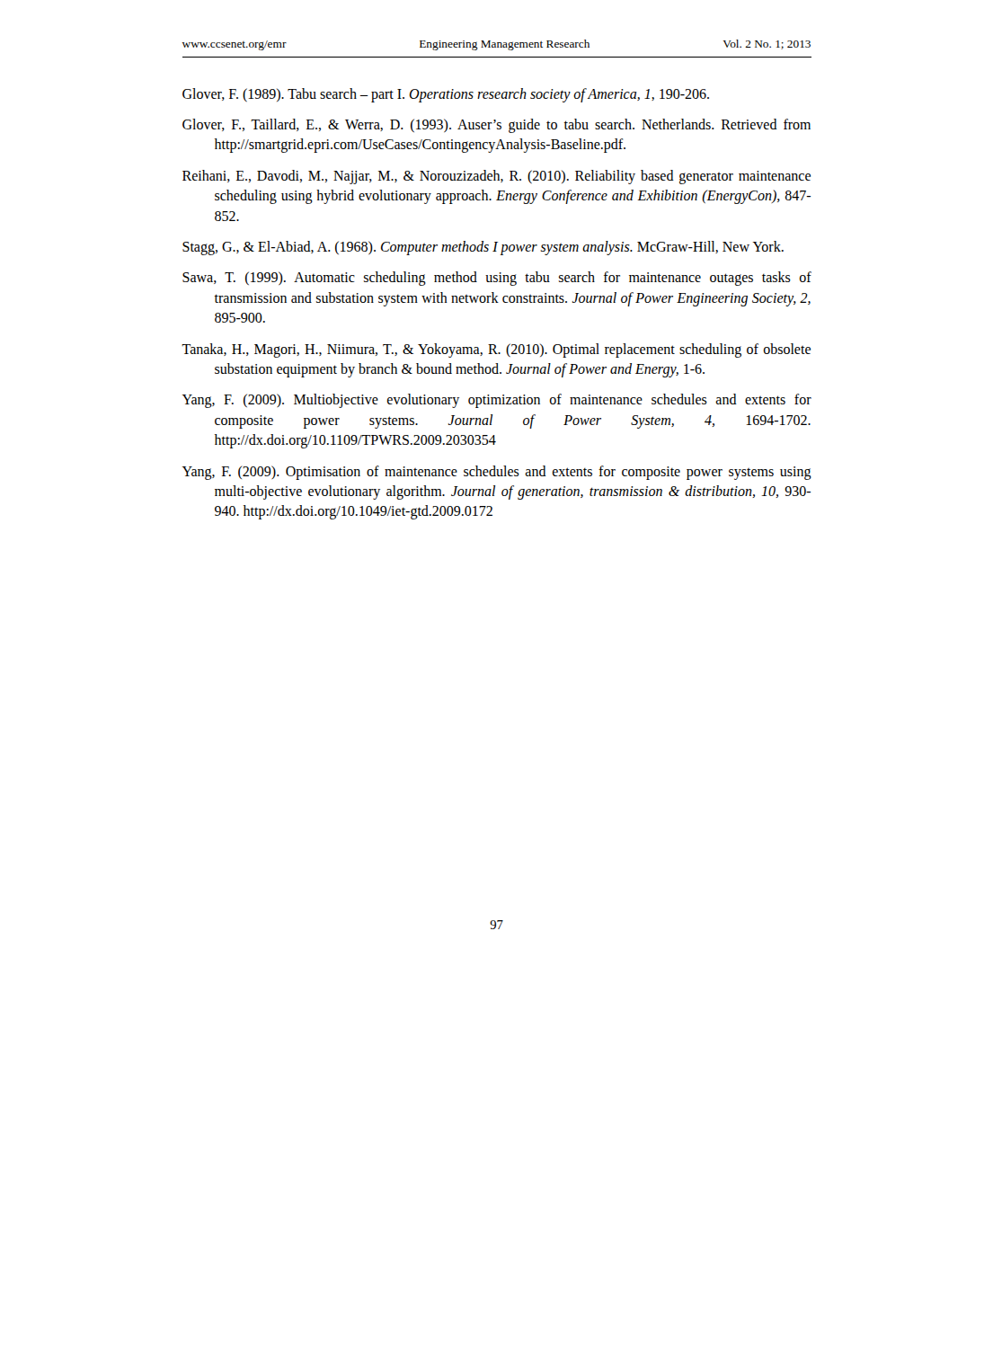www.ccsenet.org/emr Engineering Management Research Vol. 2 No. 1; 2013
Glover, F. (1989). Tabu search – part I. Operations research society of America, 1, 190-206.
Glover, F., Taillard, E., & Werra, D. (1993). Auser’s guide to tabu search. Netherlands. Retrieved from http://smartgrid.epri.com/UseCases/ContingencyAnalysis-Baseline.pdf.
Reihani, E., Davodi, M., Najjar, M., & Norouzizadeh, R. (2010). Reliability based generator maintenance scheduling using hybrid evolutionary approach. Energy Conference and Exhibition (EnergyCon), 847-852.
Stagg, G., & El-Abiad, A. (1968). Computer methods I power system analysis. McGraw-Hill, New York.
Sawa, T. (1999). Automatic scheduling method using tabu search for maintenance outages tasks of transmission and substation system with network constraints. Journal of Power Engineering Society, 2, 895-900.
Tanaka, H., Magori, H., Niimura, T., & Yokoyama, R. (2010). Optimal replacement scheduling of obsolete substation equipment by branch & bound method. Journal of Power and Energy, 1-6.
Yang, F. (2009). Multiobjective evolutionary optimization of maintenance schedules and extents for composite power systems. Journal of Power System, 4, 1694-1702. http://dx.doi.org/10.1109/TPWRS.2009.2030354
Yang, F. (2009). Optimisation of maintenance schedules and extents for composite power systems using multi-objective evolutionary algorithm. Journal of generation, transmission & distribution, 10, 930-940. http://dx.doi.org/10.1049/iet-gtd.2009.0172
97